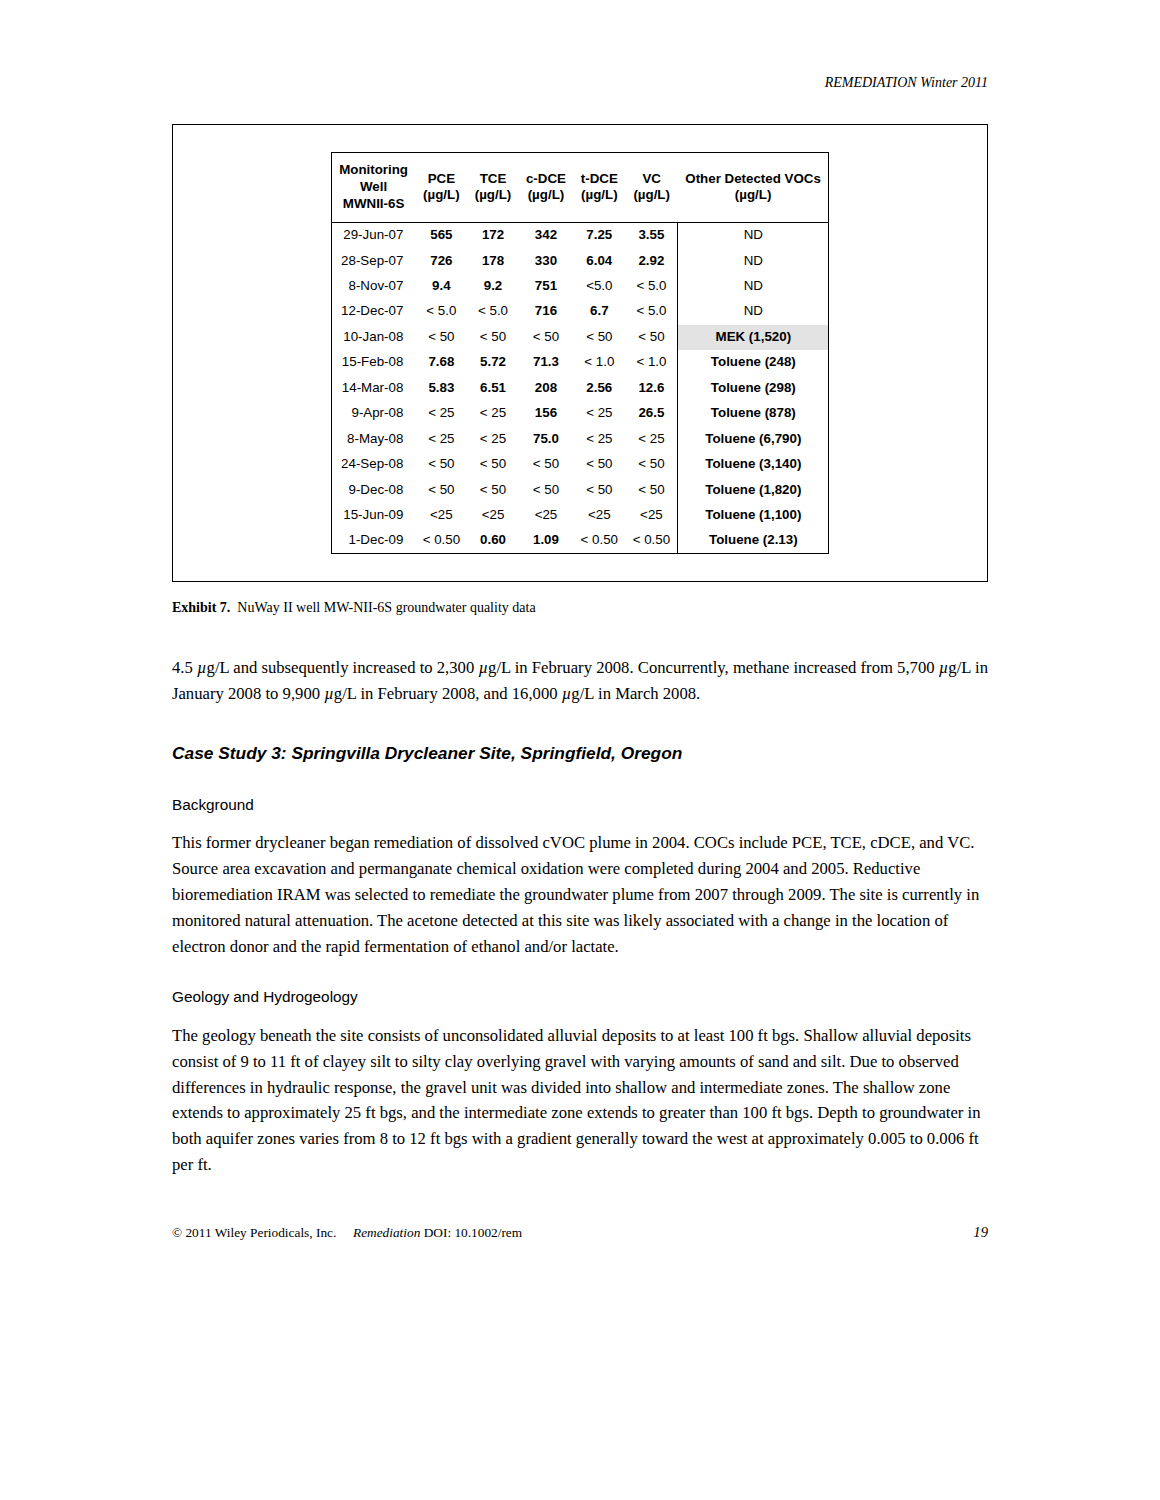REMEDIATION Winter 2011
| Monitoring Well MWNII-6S | PCE (µg/L) | TCE (µg/L) | c-DCE (µg/L) | t-DCE (µg/L) | VC (µg/L) | Other Detected VOCs (µg/L) |
| --- | --- | --- | --- | --- | --- | --- |
| 29-Jun-07 | 565 | 172 | 342 | 7.25 | 3.55 | ND |
| 28-Sep-07 | 726 | 178 | 330 | 6.04 | 2.92 | ND |
| 8-Nov-07 | 9.4 | 9.2 | 751 | <5.0 | < 5.0 | ND |
| 12-Dec-07 | < 5.0 | < 5.0 | 716 | 6.7 | < 5.0 | ND |
| 10-Jan-08 | < 50 | < 50 | < 50 | < 50 | < 50 | MEK (1,520) |
| 15-Feb-08 | 7.68 | 5.72 | 71.3 | < 1.0 | < 1.0 | Toluene (248) |
| 14-Mar-08 | 5.83 | 6.51 | 208 | 2.56 | 12.6 | Toluene (298) |
| 9-Apr-08 | < 25 | < 25 | 156 | < 25 | 26.5 | Toluene (878) |
| 8-May-08 | < 25 | < 25 | 75.0 | < 25 | < 25 | Toluene (6,790) |
| 24-Sep-08 | < 50 | < 50 | < 50 | < 50 | < 50 | Toluene (3,140) |
| 9-Dec-08 | < 50 | < 50 | < 50 | < 50 | < 50 | Toluene (1,820) |
| 15-Jun-09 | <25 | <25 | <25 | <25 | <25 | Toluene (1,100) |
| 1-Dec-09 | < 0.50 | 0.60 | 1.09 | < 0.50 | < 0.50 | Toluene (2.13) |
Exhibit 7. NuWay II well MW-NII-6S groundwater quality data
4.5 µg/L and subsequently increased to 2,300 µg/L in February 2008. Concurrently, methane increased from 5,700 µg/L in January 2008 to 9,900 µg/L in February 2008, and 16,000 µg/L in March 2008.
Case Study 3: Springvilla Drycleaner Site, Springfield, Oregon
Background
This former drycleaner began remediation of dissolved cVOC plume in 2004. COCs include PCE, TCE, cDCE, and VC. Source area excavation and permanganate chemical oxidation were completed during 2004 and 2005. Reductive bioremediation IRAM was selected to remediate the groundwater plume from 2007 through 2009. The site is currently in monitored natural attenuation. The acetone detected at this site was likely associated with a change in the location of electron donor and the rapid fermentation of ethanol and/or lactate.
Geology and Hydrogeology
The geology beneath the site consists of unconsolidated alluvial deposits to at least 100 ft bgs. Shallow alluvial deposits consist of 9 to 11 ft of clayey silt to silty clay overlying gravel with varying amounts of sand and silt. Due to observed differences in hydraulic response, the gravel unit was divided into shallow and intermediate zones. The shallow zone extends to approximately 25 ft bgs, and the intermediate zone extends to greater than 100 ft bgs. Depth to groundwater in both aquifer zones varies from 8 to 12 ft bgs with a gradient generally toward the west at approximately 0.005 to 0.006 ft per ft.
© 2011 Wiley Periodicals, Inc. Remediation DOI: 10.1002/rem
19